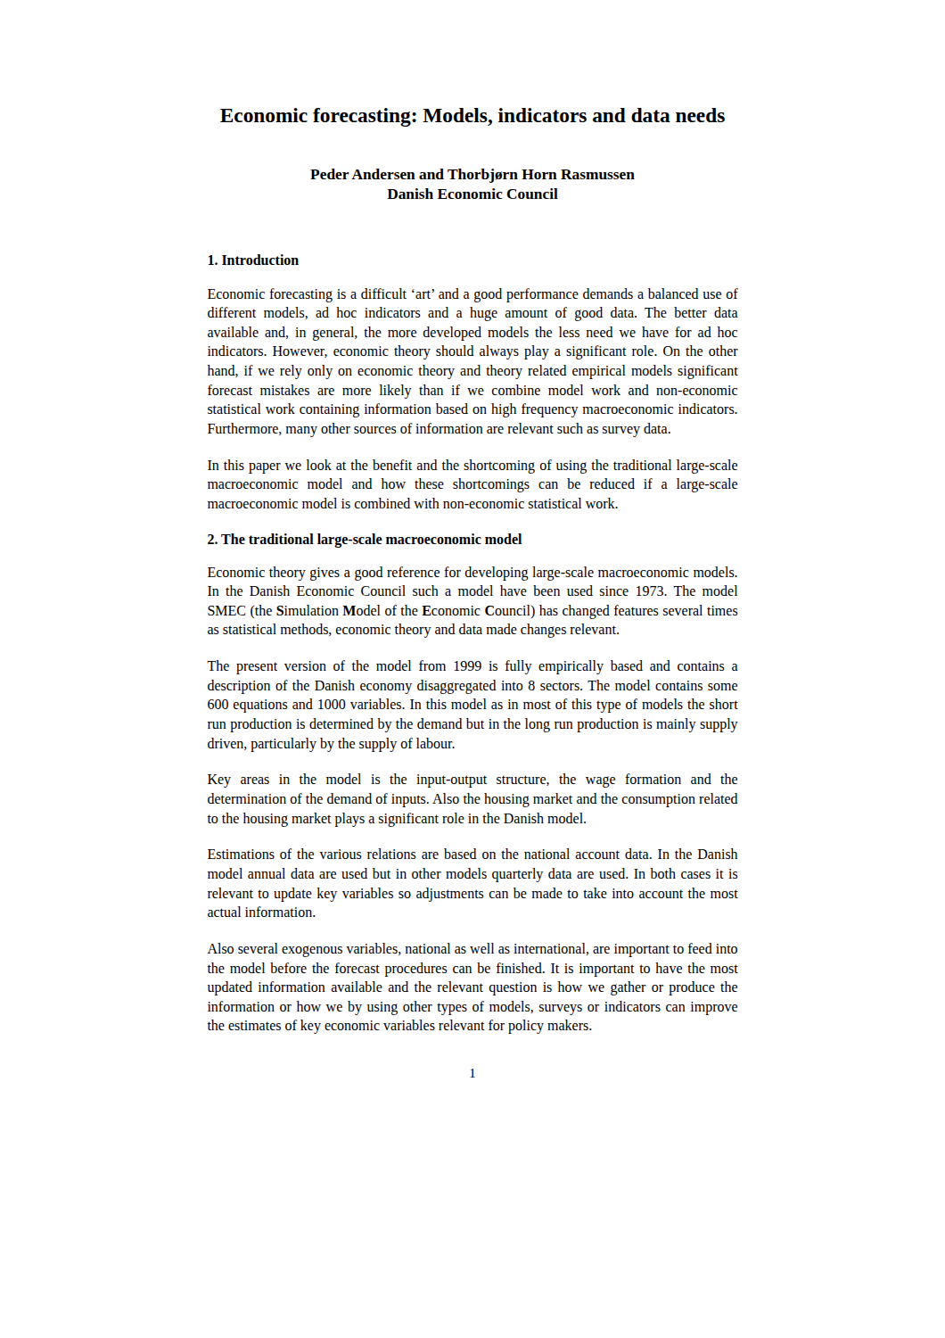Economic forecasting: Models, indicators and data needs
Peder Andersen and Thorbjørn Horn Rasmussen
Danish Economic Council
1. Introduction
Economic forecasting is a difficult ‘art’ and a good performance demands a balanced use of different models, ad hoc indicators and a huge amount of good data. The better data available and, in general, the more developed models the less need we have for ad hoc indicators. However, economic theory should always play a significant role. On the other hand, if we rely only on economic theory and theory related empirical models significant forecast mistakes are more likely than if we combine model work and non-economic statistical work containing information based on high frequency macroeconomic indicators. Furthermore, many other sources of information are relevant such as survey data.
In this paper we look at the benefit and the shortcoming of using the traditional large-scale macroeconomic model and how these shortcomings can be reduced if a large-scale macroeconomic model is combined with non-economic statistical work.
2. The traditional large-scale macroeconomic model
Economic theory gives a good reference for developing large-scale macroeconomic models. In the Danish Economic Council such a model have been used since 1973. The model SMEC (the Simulation Model of the Economic Council) has changed features several times as statistical methods, economic theory and data made changes relevant.
The present version of the model from 1999 is fully empirically based and contains a description of the Danish economy disaggregated into 8 sectors. The model contains some 600 equations and 1000 variables. In this model as in most of this type of models the short run production is determined by the demand but in the long run production is mainly supply driven, particularly by the supply of labour.
Key areas in the model is the input-output structure, the wage formation and the determination of the demand of inputs. Also the housing market and the consumption related to the housing market plays a significant role in the Danish model.
Estimations of the various relations are based on the national account data. In the Danish model annual data are used but in other models quarterly data are used. In both cases it is relevant to update key variables so adjustments can be made to take into account the most actual information.
Also several exogenous variables, national as well as international, are important to feed into the model before the forecast procedures can be finished. It is important to have the most updated information available and the relevant question is how we gather or produce the information or how we by using other types of models, surveys or indicators can improve the estimates of key economic variables relevant for policy makers.
1